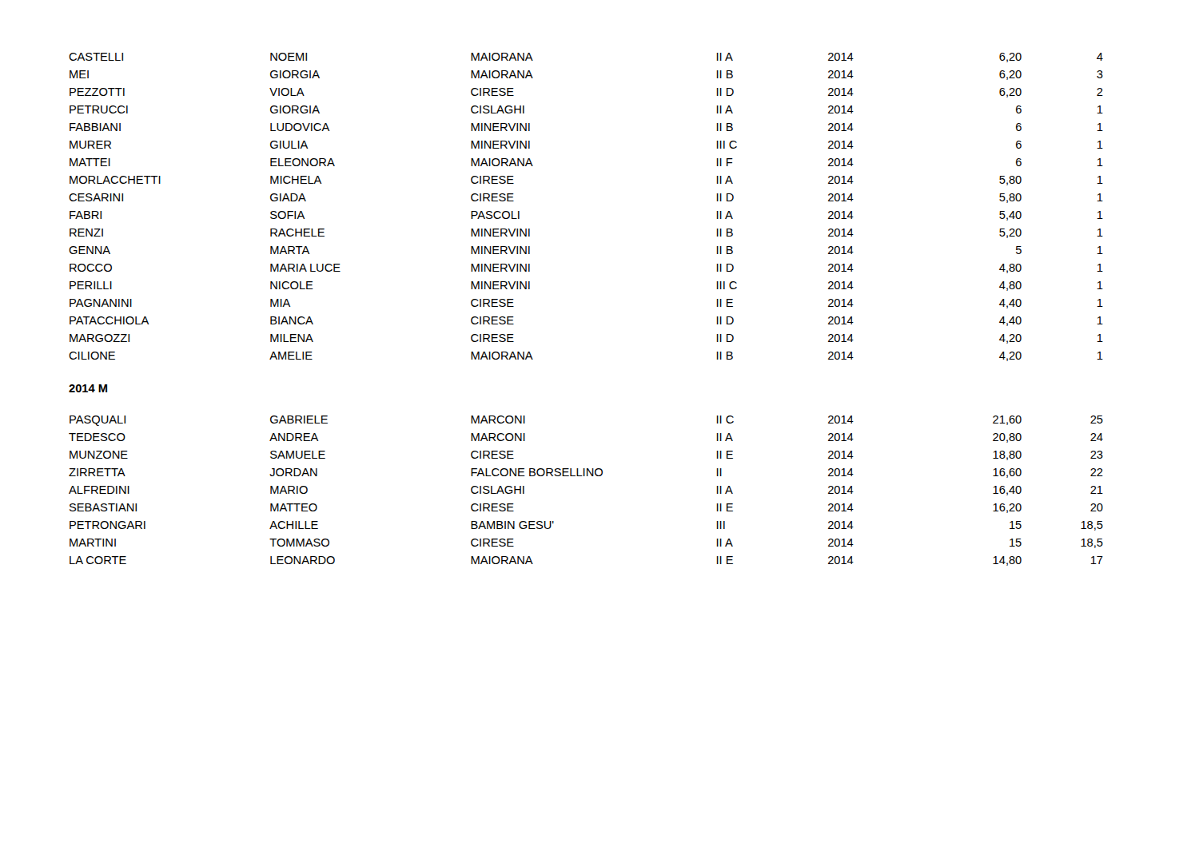| CASTELLI | NOEMI | MAIORANA | II A | 2014 | 6,20 | 4 |
| MEI | GIORGIA | MAIORANA | II B | 2014 | 6,20 | 3 |
| PEZZOTTI | VIOLA | CIRESE | II D | 2014 | 6,20 | 2 |
| PETRUCCI | GIORGIA | CISLAGHI | II A | 2014 | 6 | 1 |
| FABBIANI | LUDOVICA | MINERVINI | II B | 2014 | 6 | 1 |
| MURER | GIULIA | MINERVINI | III C | 2014 | 6 | 1 |
| MATTEI | ELEONORA | MAIORANA | II F | 2014 | 6 | 1 |
| MORLACCHETTI | MICHELA | CIRESE | II A | 2014 | 5,80 | 1 |
| CESARINI | GIADA | CIRESE | II D | 2014 | 5,80 | 1 |
| FABRI | SOFIA | PASCOLI | II A | 2014 | 5,40 | 1 |
| RENZI | RACHELE | MINERVINI | II B | 2014 | 5,20 | 1 |
| GENNA | MARTA | MINERVINI | II B | 2014 | 5 | 1 |
| ROCCO | MARIA LUCE | MINERVINI | II D | 2014 | 4,80 | 1 |
| PERILLI | NICOLE | MINERVINI | III C | 2014 | 4,80 | 1 |
| PAGNANINI | MIA | CIRESE | II E | 2014 | 4,40 | 1 |
| PATACCHIOLA | BIANCA | CIRESE | II D | 2014 | 4,40 | 1 |
| MARGOZZI | MILENA | CIRESE | II D | 2014 | 4,20 | 1 |
| CILIONE | AMELIE | MAIORANA | II B | 2014 | 4,20 | 1 |
| 2014 M |
| PASQUALI | GABRIELE | MARCONI | II C | 2014 | 21,60 | 25 |
| TEDESCO | ANDREA | MARCONI | II A | 2014 | 20,80 | 24 |
| MUNZONE | SAMUELE | CIRESE | II E | 2014 | 18,80 | 23 |
| ZIRRETTA | JORDAN | FALCONE BORSELLINO | II | 2014 | 16,60 | 22 |
| ALFREDINI | MARIO | CISLAGHI | II A | 2014 | 16,40 | 21 |
| SEBASTIANI | MATTEO | CIRESE | II E | 2014 | 16,20 | 20 |
| PETRONGARI | ACHILLE | BAMBIN GESU' | III | 2014 | 15 | 18,5 |
| MARTINI | TOMMASO | CIRESE | II A | 2014 | 15 | 18,5 |
| LA CORTE | LEONARDO | MAIORANA | II E | 2014 | 14,80 | 17 |